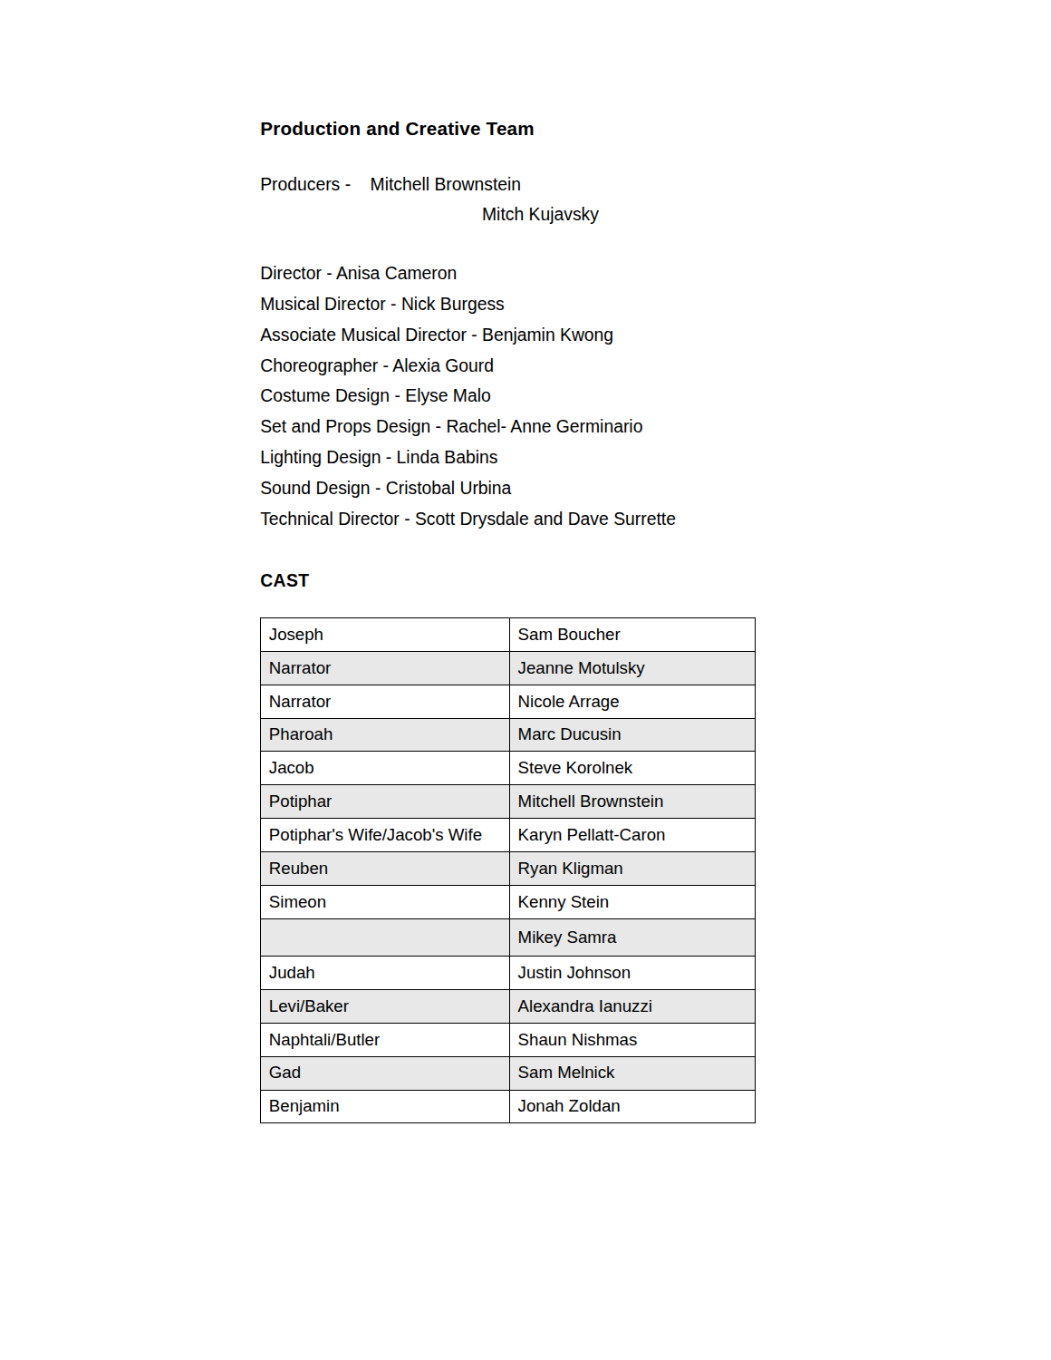Production and Creative Team
Producers - Mitchell Brownstein Mitch Kujavsky
Director - Anisa Cameron
Musical Director - Nick Burgess
Associate Musical Director - Benjamin Kwong
Choreographer - Alexia Gourd
Costume Design - Elyse Malo
Set and Props Design - Rachel- Anne Germinario
Lighting Design - Linda Babins
Sound Design - Cristobal Urbina
Technical Director - Scott Drysdale and Dave Surrette
CAST
| Joseph | Sam Boucher |
| Narrator | Jeanne Motulsky |
| Narrator | Nicole Arrage |
| Pharoah | Marc Ducusin |
| Jacob | Steve Korolnek |
| Potiphar | Mitchell Brownstein |
| Potiphar's Wife/Jacob's Wife | Karyn Pellatt-Caron |
| Reuben | Ryan Kligman |
| Simeon | Kenny Stein |
| | Mikey Samra |
| Judah | Justin Johnson |
| Levi/Baker | Alexandra Ianuzzi |
| Naphtali/Butler | Shaun Nishmas |
| Gad | Sam Melnick |
| Benjamin | Jonah Zoldan |